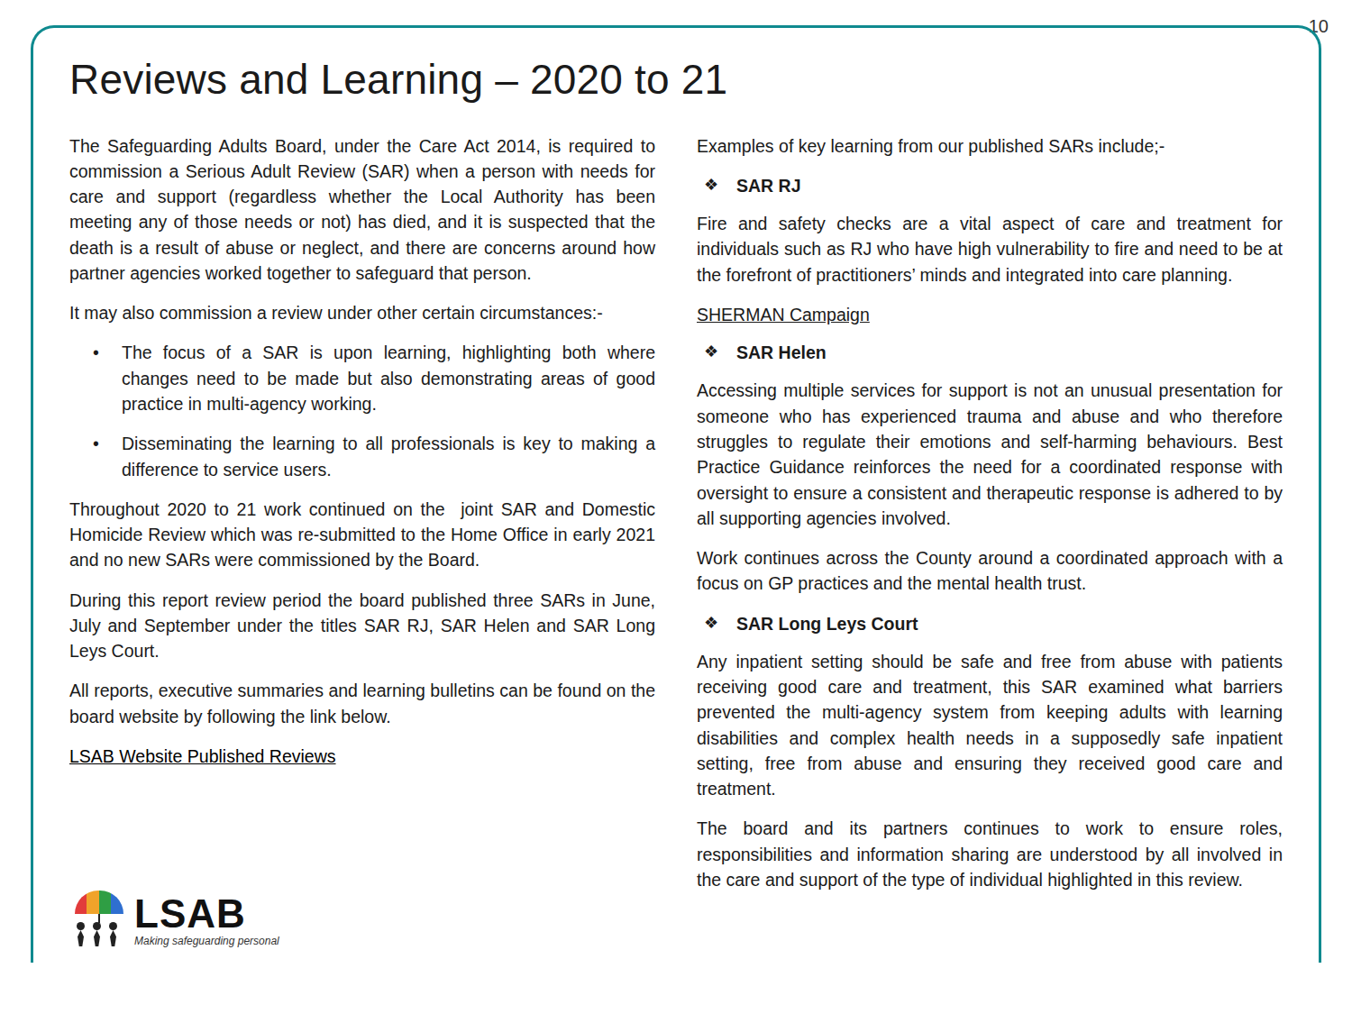10
Reviews and Learning – 2020 to 21
The Safeguarding Adults Board, under the Care Act 2014, is required to commission a Serious Adult Review (SAR) when a person with needs for care and support (regardless whether the Local Authority has been meeting any of those needs or not) has died, and it is suspected that the death is a result of abuse or neglect, and there are concerns around how partner agencies worked together to safeguard that person.
It may also commission a review under other certain circumstances:-
The focus of a SAR is upon learning, highlighting both where changes need to be made but also demonstrating areas of good practice in multi-agency working.
Disseminating the learning to all professionals is key to making a difference to service users.
Throughout 2020 to 21 work continued on the joint SAR and Domestic Homicide Review which was re-submitted to the Home Office in early 2021 and no new SARs were commissioned by the Board.
During this report review period the board published three SARs in June, July and September under the titles SAR RJ, SAR Helen and SAR Long Leys Court.
All reports, executive summaries and learning bulletins can be found on the board website by following the link below.
LSAB Website Published Reviews
Examples of key learning from our published SARs include;-
SAR RJ
Fire and safety checks are a vital aspect of care and treatment for individuals such as RJ who have high vulnerability to fire and need to be at the forefront of practitioners’ minds and integrated into care planning.
SHERMAN Campaign
SAR Helen
Accessing multiple services for support is not an unusual presentation for someone who has experienced trauma and abuse and who therefore struggles to regulate their emotions and self-harming behaviours. Best Practice Guidance reinforces the need for a coordinated response with oversight to ensure a consistent and therapeutic response is adhered to by all supporting agencies involved.
Work continues across the County around a coordinated approach with a focus on GP practices and the mental health trust.
SAR Long Leys Court
Any inpatient setting should be safe and free from abuse with patients receiving good care and treatment, this SAR examined what barriers prevented the multi-agency system from keeping adults with learning disabilities and complex health needs in a supposedly safe inpatient setting, free from abuse and ensuring they received good care and treatment.
The board and its partners continues to work to ensure roles, responsibilities and information sharing are understood by all involved in the care and support of the type of individual highlighted in this review.
LSAB
Making safeguarding personal